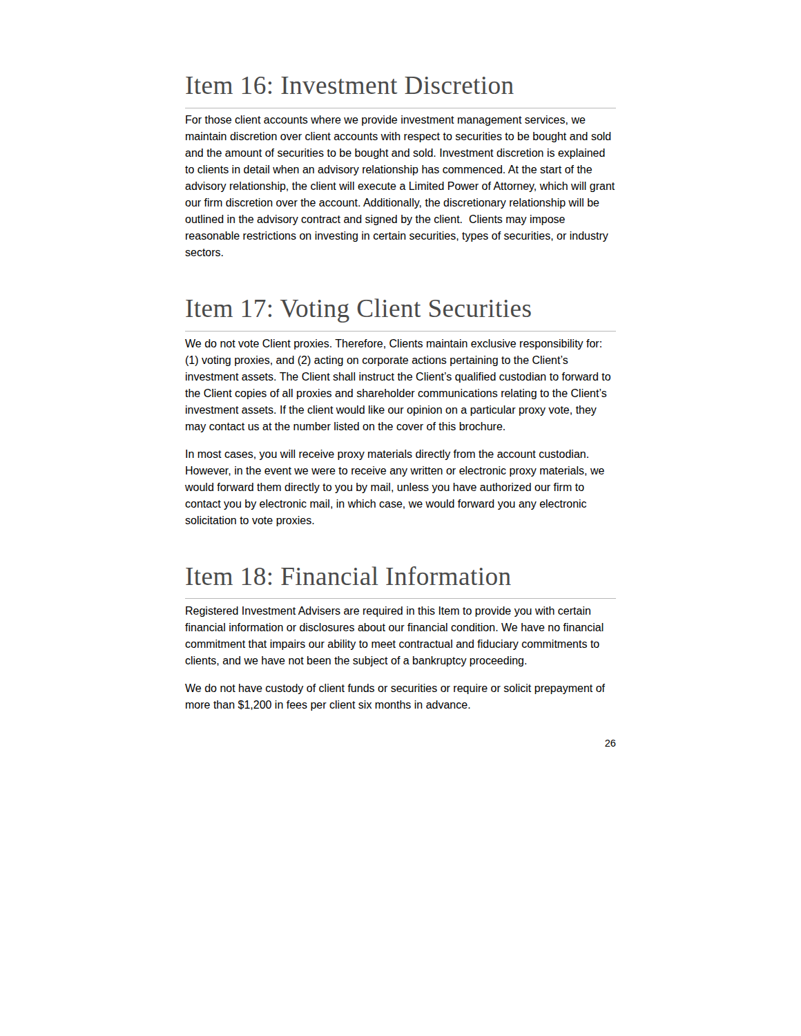Item 16: Investment Discretion
For those client accounts where we provide investment management services, we maintain discretion over client accounts with respect to securities to be bought and sold and the amount of securities to be bought and sold. Investment discretion is explained to clients in detail when an advisory relationship has commenced. At the start of the advisory relationship, the client will execute a Limited Power of Attorney, which will grant our firm discretion over the account. Additionally, the discretionary relationship will be outlined in the advisory contract and signed by the client. Clients may impose reasonable restrictions on investing in certain securities, types of securities, or industry sectors.
Item 17: Voting Client Securities
We do not vote Client proxies. Therefore, Clients maintain exclusive responsibility for: (1) voting proxies, and (2) acting on corporate actions pertaining to the Client’s investment assets. The Client shall instruct the Client’s qualified custodian to forward to the Client copies of all proxies and shareholder communications relating to the Client’s investment assets. If the client would like our opinion on a particular proxy vote, they may contact us at the number listed on the cover of this brochure.
In most cases, you will receive proxy materials directly from the account custodian. However, in the event we were to receive any written or electronic proxy materials, we would forward them directly to you by mail, unless you have authorized our firm to contact you by electronic mail, in which case, we would forward you any electronic solicitation to vote proxies.
Item 18: Financial Information
Registered Investment Advisers are required in this Item to provide you with certain financial information or disclosures about our financial condition. We have no financial commitment that impairs our ability to meet contractual and fiduciary commitments to clients, and we have not been the subject of a bankruptcy proceeding.
We do not have custody of client funds or securities or require or solicit prepayment of more than $1,200 in fees per client six months in advance.
26